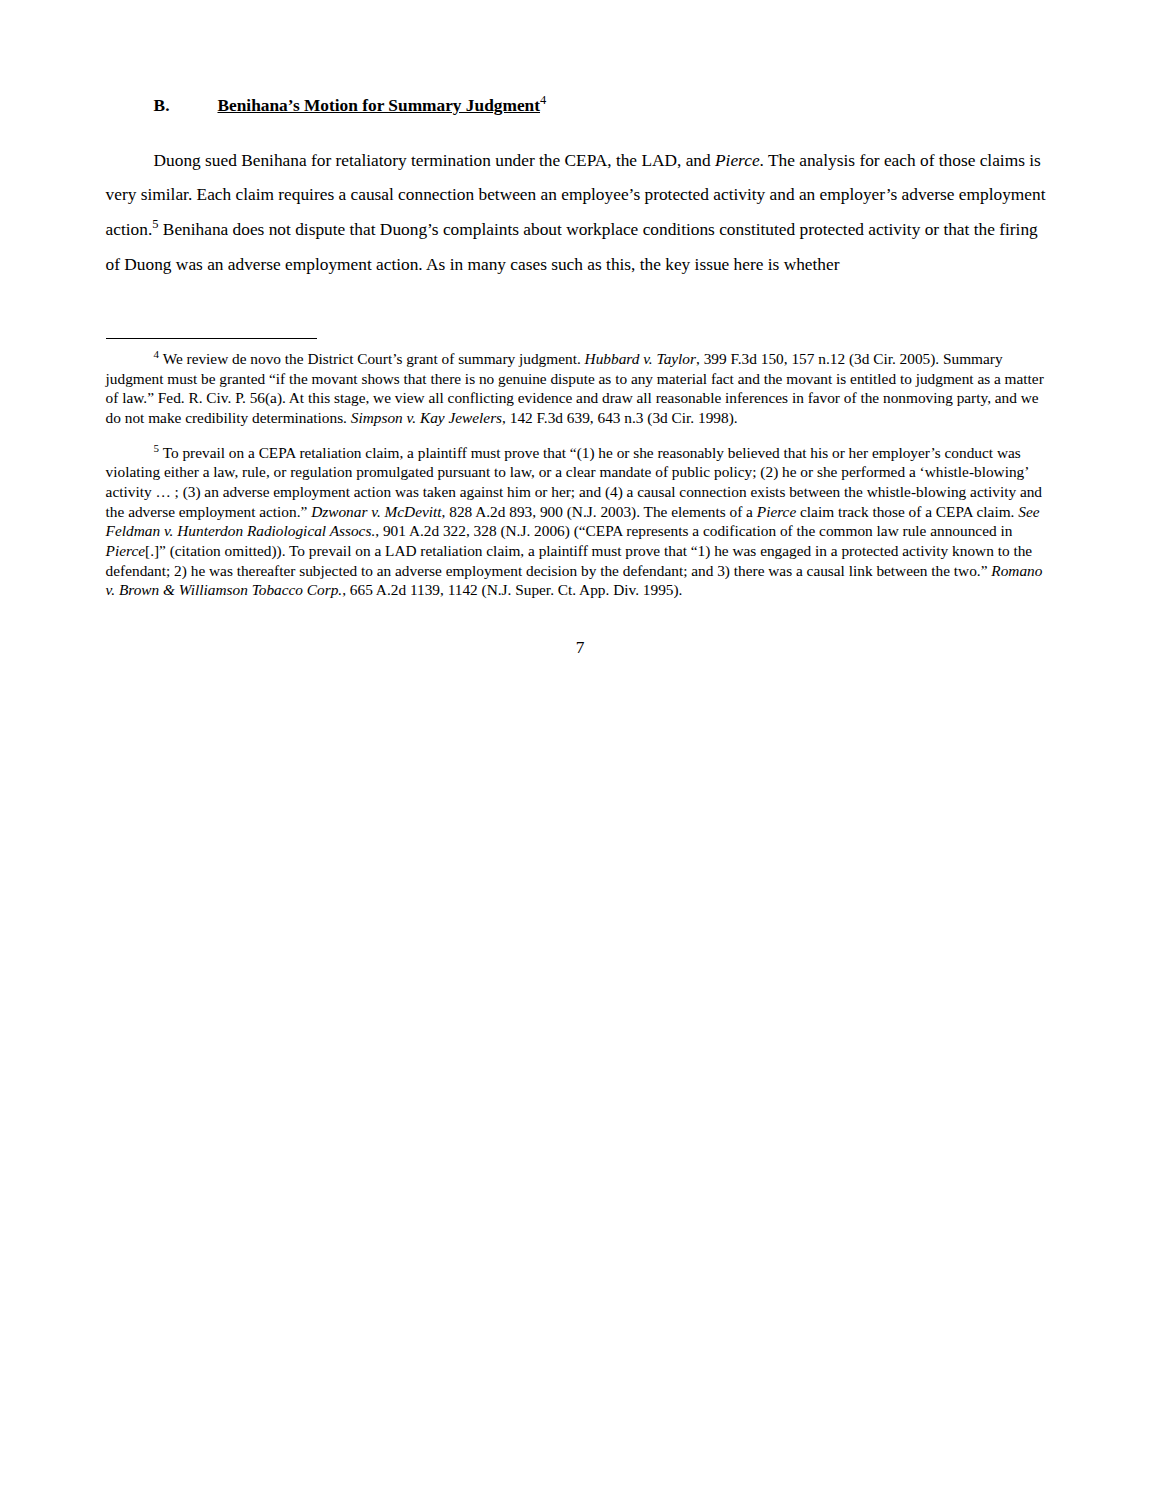B. Benihana’s Motion for Summary Judgment4
Duong sued Benihana for retaliatory termination under the CEPA, the LAD, and Pierce. The analysis for each of those claims is very similar. Each claim requires a causal connection between an employee’s protected activity and an employer’s adverse employment action.5 Benihana does not dispute that Duong’s complaints about workplace conditions constituted protected activity or that the firing of Duong was an adverse employment action. As in many cases such as this, the key issue here is whether
4 We review de novo the District Court’s grant of summary judgment. Hubbard v. Taylor, 399 F.3d 150, 157 n.12 (3d Cir. 2005). Summary judgment must be granted “if the movant shows that there is no genuine dispute as to any material fact and the movant is entitled to judgment as a matter of law.” Fed. R. Civ. P. 56(a). At this stage, we view all conflicting evidence and draw all reasonable inferences in favor of the nonmoving party, and we do not make credibility determinations. Simpson v. Kay Jewelers, 142 F.3d 639, 643 n.3 (3d Cir. 1998).
5 To prevail on a CEPA retaliation claim, a plaintiff must prove that “(1) he or she reasonably believed that his or her employer’s conduct was violating either a law, rule, or regulation promulgated pursuant to law, or a clear mandate of public policy; (2) he or she performed a ‘whistle-blowing’ activity … ; (3) an adverse employment action was taken against him or her; and (4) a causal connection exists between the whistle-blowing activity and the adverse employment action.” Dzwonar v. McDevitt, 828 A.2d 893, 900 (N.J. 2003). The elements of a Pierce claim track those of a CEPA claim. See Feldman v. Hunterdon Radiological Assocs., 901 A.2d 322, 328 (N.J. 2006) (“CEPA represents a codification of the common law rule announced in Pierce[.]” (citation omitted)). To prevail on a LAD retaliation claim, a plaintiff must prove that “1) he was engaged in a protected activity known to the defendant; 2) he was thereafter subjected to an adverse employment decision by the defendant; and 3) there was a causal link between the two.” Romano v. Brown & Williamson Tobacco Corp., 665 A.2d 1139, 1142 (N.J. Super. Ct. App. Div. 1995).
7